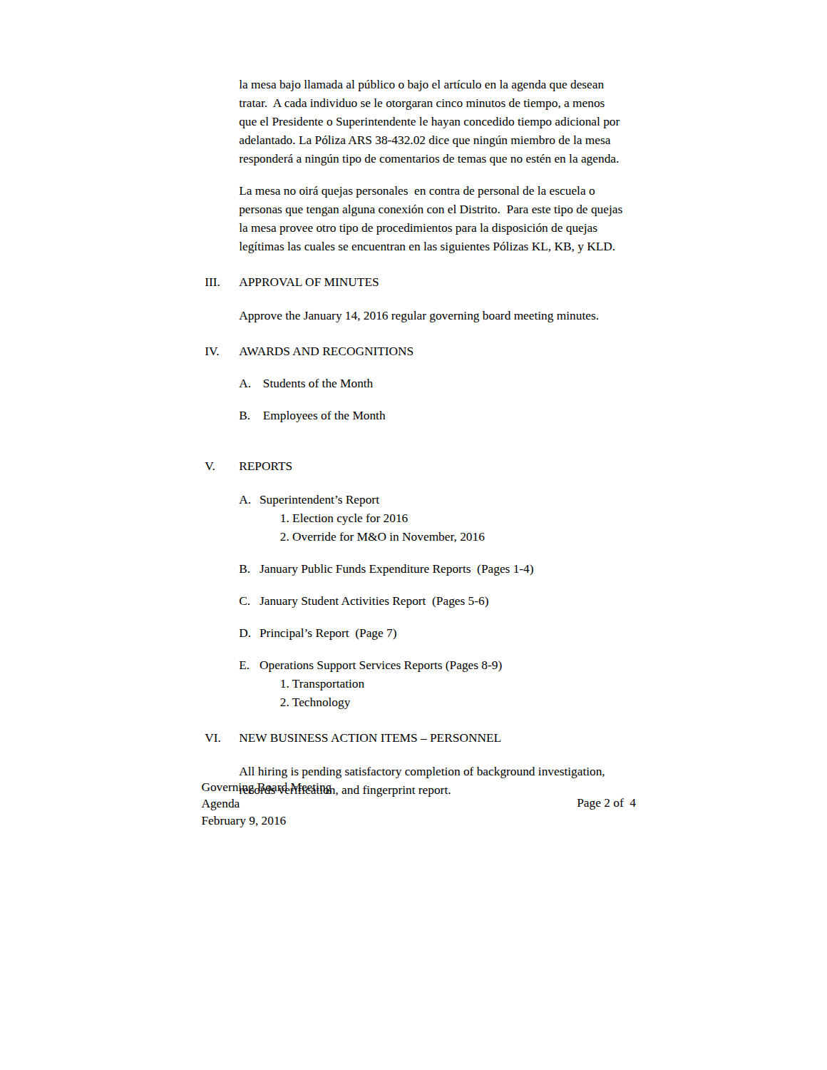la mesa bajo llamada al público o bajo el artículo en la agenda que desean tratar. A cada individuo se le otorgaran cinco minutos de tiempo, a menos que el Presidente o Superintendente le hayan concedido tiempo adicional por adelantado. La Póliza ARS 38-432.02 dice que ningún miembro de la mesa responderá a ningún tipo de comentarios de temas que no estén en la agenda.
La mesa no oirá quejas personales en contra de personal de la escuela o personas que tengan alguna conexión con el Distrito. Para este tipo de quejas la mesa provee otro tipo de procedimientos para la disposición de quejas legítimas las cuales se encuentran en las siguientes Pólizas KL, KB, y KLD.
III.
APPROVAL OF MINUTES
Approve the January 14, 2016 regular governing board meeting minutes.
IV.
AWARDS AND RECOGNITIONS
A.
Students of the Month
B.
Employees of the Month
V.
REPORTS
A.
Superintendent’s Report
1. Election cycle for 2016
2. Override for M&O in November, 2016
B.
January Public Funds Expenditure Reports (Pages 1-4)
C.
January Student Activities Report (Pages 5-6)
D.
Principal’s Report (Page 7)
E.
Operations Support Services Reports (Pages 8-9)
1. Transportation
2. Technology
VI.
NEW BUSINESS ACTION ITEMS – PERSONNEL
All hiring is pending satisfactory completion of background investigation, records verification, and fingerprint report.
Governing Board Meeting
Agenda
February 9, 2016
Page 2 of 4